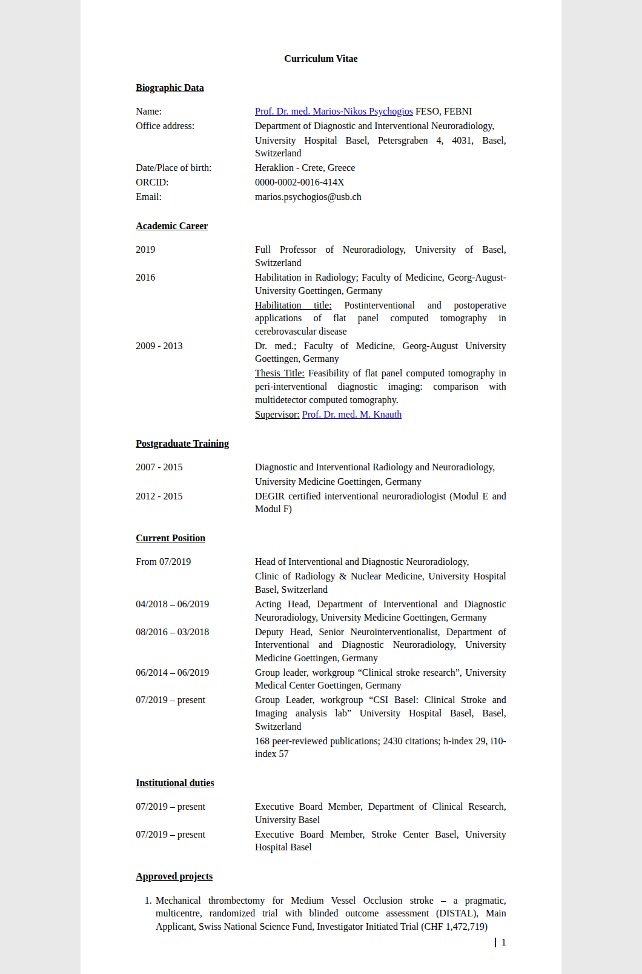Curriculum Vitae
Biographic Data
| Name: | Prof. Dr. med. Marios-Nikos Psychogios FESO, FEBNI |
| Office address: | Department of Diagnostic and Interventional Neuroradiology, |
| | University Hospital Basel, Petersgraben 4, 4031, Basel, Switzerland |
| Date/Place of birth: | Heraklion - Crete, Greece |
| ORCID: | 0000-0002-0016-414X |
| Email: | marios.psychogios@usb.ch |
Academic Career
| 2019 | Full Professor of Neuroradiology, University of Basel, Switzerland |
| 2016 | Habilitation in Radiology; Faculty of Medicine, Georg-August-University Goettingen, Germany |
| | Habilitation title: Postinterventional and postoperative applications of flat panel computed tomography in cerebrovascular disease |
| 2009 - 2013 | Dr. med.; Faculty of Medicine, Georg-August University Goettingen, Germany |
| | Thesis Title: Feasibility of flat panel computed tomography in peri-interventional diagnostic imaging: comparison with multidetector computed tomography. |
| | Supervisor: Prof. Dr. med. M. Knauth |
Postgraduate Training
| 2007 - 2015 | Diagnostic and Interventional Radiology and Neuroradiology, |
| | University Medicine Goettingen, Germany |
| 2012 - 2015 | DEGIR certified interventional neuroradiologist (Modul E and Modul F) |
Current Position
| From 07/2019 | Head of Interventional and Diagnostic Neuroradiology, |
| | Clinic of Radiology & Nuclear Medicine, University Hospital Basel, Switzerland |
| 04/2018 – 06/2019 | Acting Head, Department of Interventional and Diagnostic Neuroradiology, University Medicine Goettingen, Germany |
| 08/2016 – 03/2018 | Deputy Head, Senior Neurointerventionalist, Department of Interventional and Diagnostic Neuroradiology, University Medicine Goettingen, Germany |
| 06/2014 – 06/2019 | Group leader, workgroup “Clinical stroke research”, University Medical Center Goettingen, Germany |
| 07/2019 – present | Group Leader, workgroup “CSI Basel: Clinical Stroke and Imaging analysis lab” University Hospital Basel, Basel, Switzerland |
| | 168 peer-reviewed publications; 2430 citations; h-index 29, i10-index 57 |
Institutional duties
| 07/2019 – present | Executive Board Member, Department of Clinical Research, University Basel |
| 07/2019 – present | Executive Board Member, Stroke Center Basel, University Hospital Basel |
Approved projects
Mechanical thrombectomy for Medium Vessel Occlusion stroke – a pragmatic, multicentre, randomized trial with blinded outcome assessment (DISTAL), Main Applicant, Swiss National Science Fund, Investigator Initiated Trial (CHF 1,472,719)
1